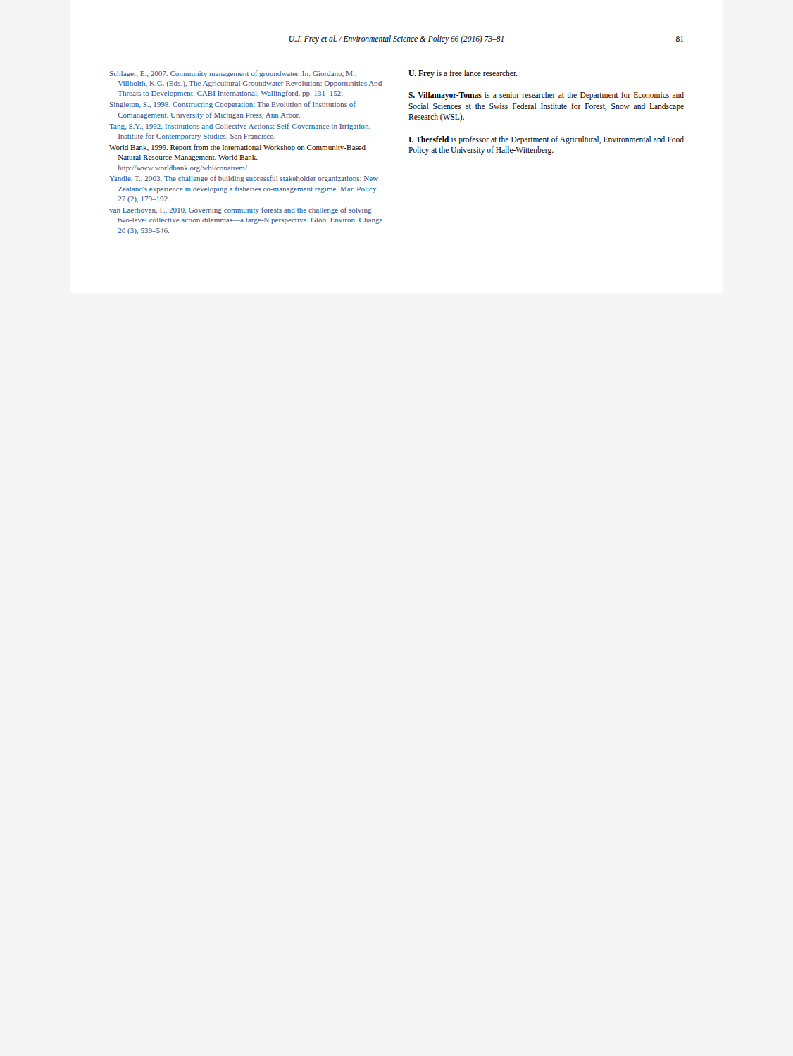U.J. Frey et al. / Environmental Science & Policy 66 (2016) 73–81 81
Schlager, E., 2007. Community management of groundwater. In: Giordano, M., Villholth, K.G. (Eds.), The Agricultural Groundwater Revolution: Opportunities And Threats to Development. CABI International, Wallingford, pp. 131–152.
Singleton, S., 1998. Constructing Cooperation: The Evolution of Institutions of Comanagement. University of Michigan Press, Ann Arbor.
Tang, S.Y., 1992. Institutions and Collective Actions: Self-Governance in Irrigation. Institute for Contemporary Studies, San Francisco.
World Bank, 1999. Report from the International Workshop on Community-Based Natural Resource Management. World Bank. http://www.worldbank.org/wbi/conatrem/.
Yandle, T., 2003. The challenge of building successful stakeholder organizations: New Zealand's experience in developing a fisheries co-management regime. Mar. Policy 27 (2), 179–192.
van Laerhoven, F., 2010. Governing community forests and the challenge of solving two-level collective action dilemmas—a large-N perspective. Glob. Environ. Change 20 (3), 539–546.
U. Frey is a free lance researcher.
S. Villamayor-Tomas is a senior researcher at the Department for Economics and Social Sciences at the Swiss Federal Institute for Forest, Snow and Landscape Research (WSL).
I. Theesfeld is professor at the Department of Agricultural, Environmental and Food Policy at the University of Halle-Wittenberg.